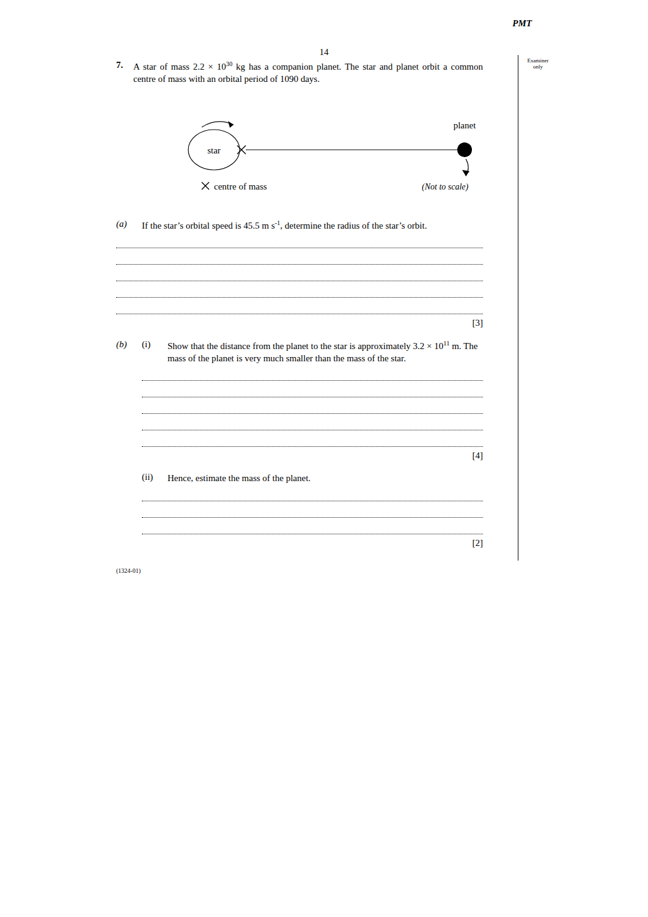PMT
14
Examiner
only
7.
A star of mass 2.2 × 1030 kg has a companion planet. The star and planet orbit a common centre of mass with an orbital period of 1090 days.
star planet centre of mass (Not to scale)
(a)
If the star’s orbital speed is 45.5 m s-1, determine the radius of the star’s orbit.
[3]
(b)
(i)
Show that the distance from the planet to the star is approximately 3.2 × 1011 m. The mass of the planet is very much smaller than the mass of the star.
[4]
(ii)
Hence, estimate the mass of the planet.
[2]
(1324-01)